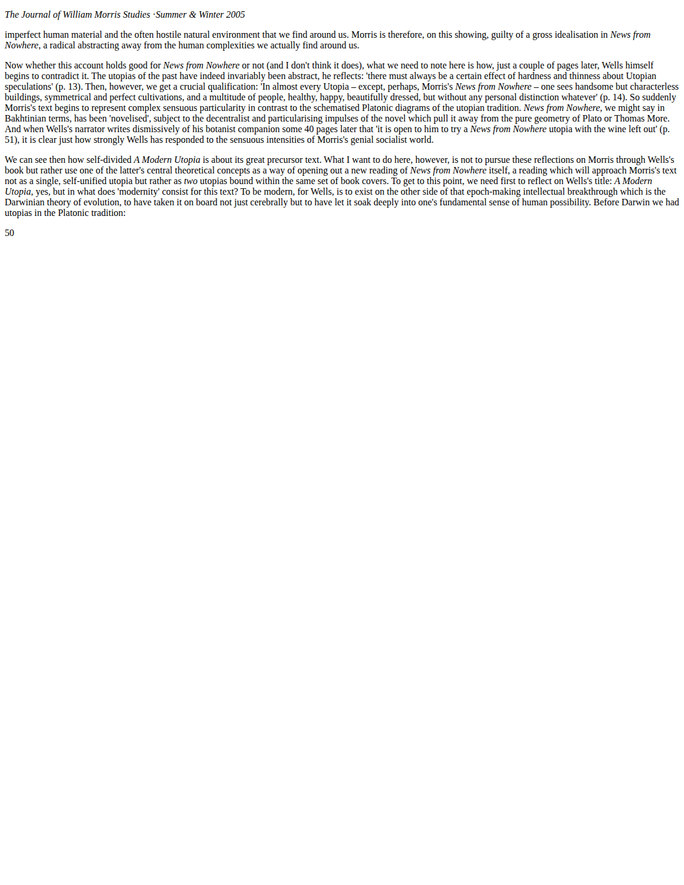The Journal of William Morris Studies ·Summer & Winter 2005
imperfect human material and the often hostile natural environment that we find around us. Morris is therefore, on this showing, guilty of a gross idealisation in News from Nowhere, a radical abstracting away from the human complexities we actually find around us.
Now whether this account holds good for News from Nowhere or not (and I don't think it does), what we need to note here is how, just a couple of pages later, Wells himself begins to contradict it. The utopias of the past have indeed invariably been abstract, he reflects: 'there must always be a certain effect of hardness and thinness about Utopian speculations' (p. 13). Then, however, we get a crucial qualification: 'In almost every Utopia – except, perhaps, Morris's News from Nowhere – one sees handsome but characterless buildings, symmetrical and perfect cultivations, and a multitude of people, healthy, happy, beautifully dressed, but without any personal distinction whatever' (p. 14). So suddenly Morris's text begins to represent complex sensuous particularity in contrast to the schematised Platonic diagrams of the utopian tradition. News from Nowhere, we might say in Bakhtinian terms, has been 'novelised', subject to the decentralist and particularising impulses of the novel which pull it away from the pure geometry of Plato or Thomas More. And when Wells's narrator writes dismissively of his botanist companion some 40 pages later that 'it is open to him to try a News from Nowhere utopia with the wine left out' (p. 51), it is clear just how strongly Wells has responded to the sensuous intensities of Morris's genial socialist world.
We can see then how self-divided A Modern Utopia is about its great precursor text. What I want to do here, however, is not to pursue these reflections on Morris through Wells's book but rather use one of the latter's central theoretical concepts as a way of opening out a new reading of News from Nowhere itself, a reading which will approach Morris's text not as a single, self-unified utopia but rather as two utopias bound within the same set of book covers. To get to this point, we need first to reflect on Wells's title: A Modern Utopia, yes, but in what does 'modernity' consist for this text? To be modern, for Wells, is to exist on the other side of that epoch-making intellectual breakthrough which is the Darwinian theory of evolution, to have taken it on board not just cerebrally but to have let it soak deeply into one's fundamental sense of human possibility. Before Darwin we had utopias in the Platonic tradition:
50